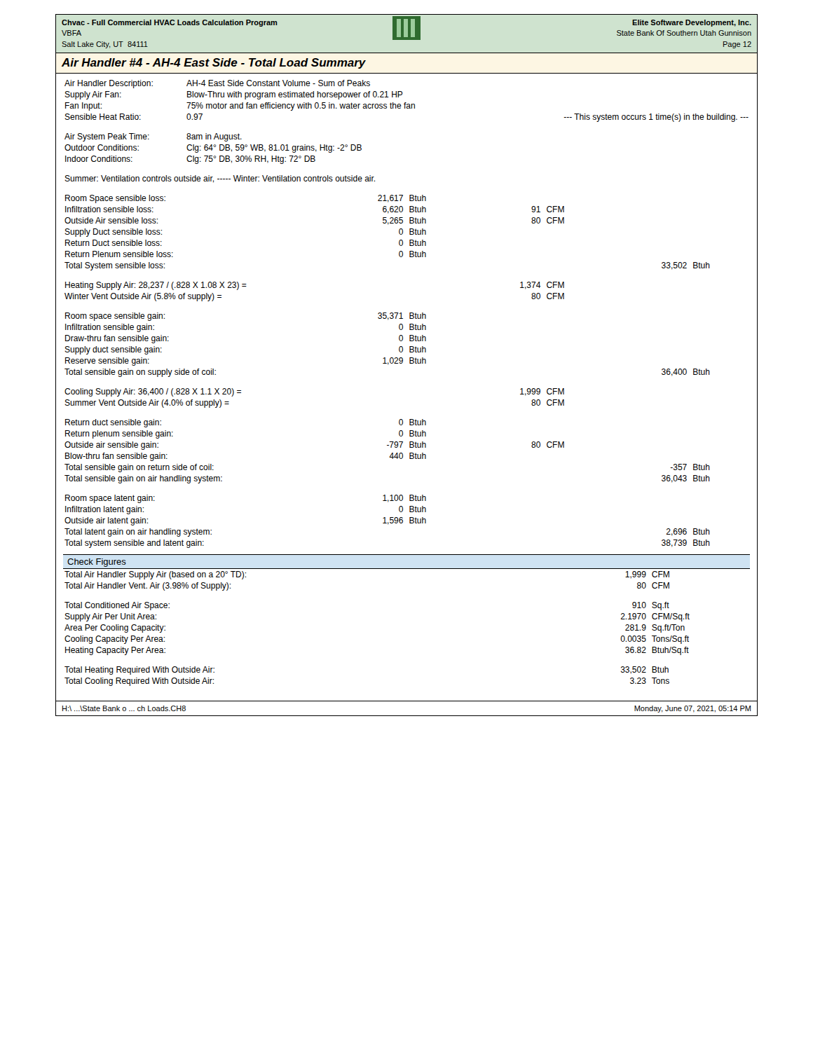Chvac - Full Commercial HVAC Loads Calculation Program
VBFA
Salt Lake City, UT 84111
Elite Software Development, Inc.
State Bank Of Southern Utah Gunnison
Page 12
Air Handler #4 - AH-4 East Side - Total Load Summary
| Air Handler Description: | AH-4 East Side Constant Volume - Sum of Peaks |
| Supply Air Fan: | Blow-Thru with program estimated horsepower of 0.21 HP |
| Fan Input: | 75% motor and fan efficiency with 0.5 in. water across the fan |
| Sensible Heat Ratio: | 0.97 | --- This system occurs 1 time(s) in the building. --- |
| Air System Peak Time: | 8am in August. |
| Outdoor Conditions: | Clg: 64° DB, 59° WB, 81.01 grains, Htg: -2° DB |
| Indoor Conditions: | Clg: 75° DB, 30% RH, Htg: 72° DB |
| Summer: Ventilation controls outside air, ----- Winter: Ventilation controls outside air. |
| Room Space sensible loss: | 21,617 | Btuh | | | | |
| Infiltration sensible loss: | 6,620 | Btuh | 91 | CFM | | |
| Outside Air sensible loss: | 5,265 | Btuh | 80 | CFM | | |
| Supply Duct sensible loss: | 0 | Btuh | | | | |
| Return Duct sensible loss: | 0 | Btuh | | | | |
| Return Plenum sensible loss: | 0 | Btuh | | | | |
| Total System sensible loss: | | | | | 33,502 | Btuh |
| Heating Supply Air: 28,237 / (.828 X 1.08 X 23) = | | | 1,374 | CFM | | |
| Winter Vent Outside Air (5.8% of supply) = | | | 80 | CFM | | |
| Room space sensible gain: | 35,371 | Btuh | | | | |
| Infiltration sensible gain: | 0 | Btuh | | | | |
| Draw-thru fan sensible gain: | 0 | Btuh | | | | |
| Supply duct sensible gain: | 0 | Btuh | | | | |
| Reserve sensible gain: | 1,029 | Btuh | | | | |
| Total sensible gain on supply side of coil: | | | | | 36,400 | Btuh |
| Cooling Supply Air: 36,400 / (.828 X 1.1 X 20) = | | | 1,999 | CFM | | |
| Summer Vent Outside Air (4.0% of supply) = | | | 80 | CFM | | |
| Return duct sensible gain: | 0 | Btuh | | | | |
| Return plenum sensible gain: | 0 | Btuh | | | | |
| Outside air sensible gain: | -797 | Btuh | 80 | CFM | | |
| Blow-thru fan sensible gain: | 440 | Btuh | | | | |
| Total sensible gain on return side of coil: | | | | | -357 | Btuh |
| Total sensible gain on air handling system: | | | | | 36,043 | Btuh |
| Room space latent gain: | 1,100 | Btuh | | | | |
| Infiltration latent gain: | 0 | Btuh | | | | |
| Outside air latent gain: | 1,596 | Btuh | | | | |
| Total latent gain on air handling system: | | | | | 2,696 | Btuh |
| Total system sensible and latent gain: | | | | | 38,739 | Btuh |
Check Figures
| Total Air Handler Supply Air (based on a 20° TD): | 1,999 | CFM |
| Total Air Handler Vent. Air (3.98% of Supply): | 80 | CFM |
| Total Conditioned Air Space: | 910 | Sq.ft |
| Supply Air Per Unit Area: | 2.1970 | CFM/Sq.ft |
| Area Per Cooling Capacity: | 281.9 | Sq.ft/Ton |
| Cooling Capacity Per Area: | 0.0035 | Tons/Sq.ft |
| Heating Capacity Per Area: | 36.82 | Btuh/Sq.ft |
| Total Heating Required With Outside Air: | 33,502 | Btuh |
| Total Cooling Required With Outside Air: | 3.23 | Tons |
H:\ ...\State Bank o ... ch Loads.CH8
Monday, June 07, 2021, 05:14 PM